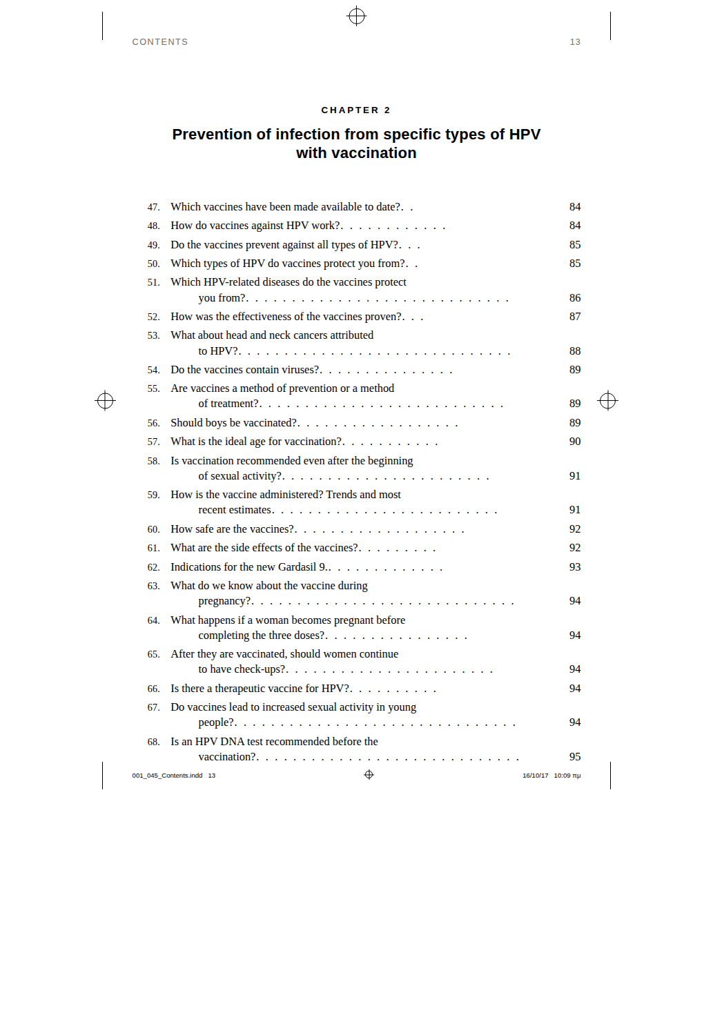CONTENTS 13
CHAPTER 2
Prevention of infection from specific types of HPV
with vaccination
47. Which vaccines have been made available to date? . . 84
48. How do vaccines against HPV work? . . . . . . . . . . . . 84
49. Do the vaccines prevent against all types of HPV? . . . 85
50. Which types of HPV do vaccines protect you from? . . 85
51. Which HPV-related diseases do the vaccines protect . you from? . . . . . . . . . . . . . . . . . . . . . . . . . . . . . 86
52. How was the effectiveness of the vaccines proven? . . . 87
53. What about head and neck cancers attributed . to HPV? . . . . . . . . . . . . . . . . . . . . . . . . . . . . . . 88
54. Do the vaccines contain viruses? . . . . . . . . . . . . . . . 89
55. Are vaccines a method of prevention or a method . of treatment? . . . . . . . . . . . . . . . . . . . . . . . . . . . 89
56. Should boys be vaccinated? . . . . . . . . . . . . . . . . . . 89
57. What is the ideal age for vaccination? . . . . . . . . . . . 90
58. Is vaccination recommended even after the beginning . of sexual activity? . . . . . . . . . . . . . . . . . . . . . . . 91
59. How is the vaccine administered? Trends and most . recent estimates . . . . . . . . . . . . . . . . . . . . . . . . . 91
60. How safe are the vaccines? . . . . . . . . . . . . . . . . . . . 92
61. What are the side effects of the vaccines? . . . . . . . . . 92
62. Indications for the new Gardasil 9. . . . . . . . . . . . . . 93
63. What do we know about the vaccine during . pregnancy? . . . . . . . . . . . . . . . . . . . . . . . . . . . . . 94
64. What happens if a woman becomes pregnant before . completing the three doses? . . . . . . . . . . . . . . . . 94
65. After they are vaccinated, should women continue . to have check-ups? . . . . . . . . . . . . . . . . . . . . . . . 94
66. Is there a therapeutic vaccine for HPV? . . . . . . . . . . 94
67. Do vaccines lead to increased sexual activity in young . people? . . . . . . . . . . . . . . . . . . . . . . . . . . . . . . . 94
68. Is an HPV DNA test recommended before the . vaccination? . . . . . . . . . . . . . . . . . . . . . . . . . . . . . 95
001_045_Contents.indd 13 16/10/17 10:09 πμ